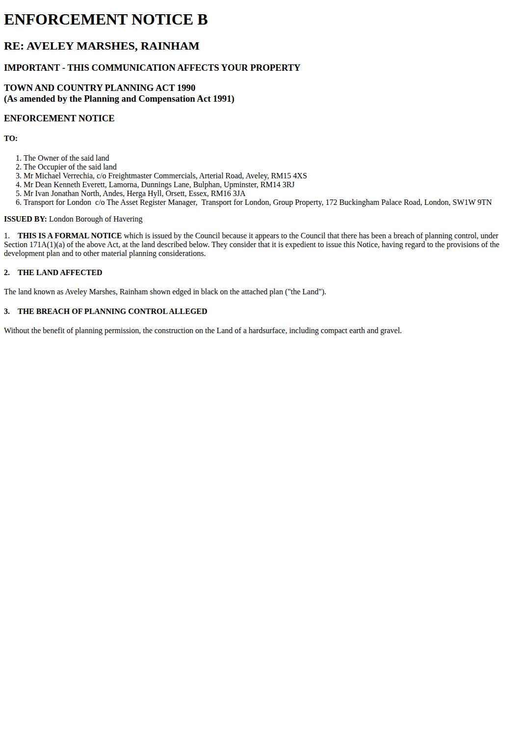ENFORCEMENT NOTICE B
RE: AVELEY MARSHES, RAINHAM
IMPORTANT - THIS COMMUNICATION AFFECTS YOUR PROPERTY
TOWN AND COUNTRY PLANNING ACT 1990
(As amended by the Planning and Compensation Act 1991)
ENFORCEMENT NOTICE
TO:
The Owner of the said land
The Occupier of the said land
Mr Michael Verrechia, c/o Freightmaster Commercials, Arterial Road, Aveley, RM15 4XS
Mr Dean Kenneth Everett, Lamorna, Dunnings Lane, Bulphan, Upminster, RM14 3RJ
Mr Ivan Jonathan North, Andes, Herga Hyll, Orsett, Essex, RM16 3JA
Transport for London c/o The Asset Register Manager, Transport for London, Group Property, 172 Buckingham Palace Road, London, SW1W 9TN
ISSUED BY: London Borough of Havering
1. THIS IS A FORMAL NOTICE which is issued by the Council because it appears to the Council that there has been a breach of planning control, under Section 171A(1)(a) of the above Act, at the land described below. They consider that it is expedient to issue this Notice, having regard to the provisions of the development plan and to other material planning considerations.
2. THE LAND AFFECTED
The land known as Aveley Marshes, Rainham shown edged in black on the attached plan ("the Land").
3. THE BREACH OF PLANNING CONTROL ALLEGED
Without the benefit of planning permission, the construction on the Land of a hardsurface, including compact earth and gravel.